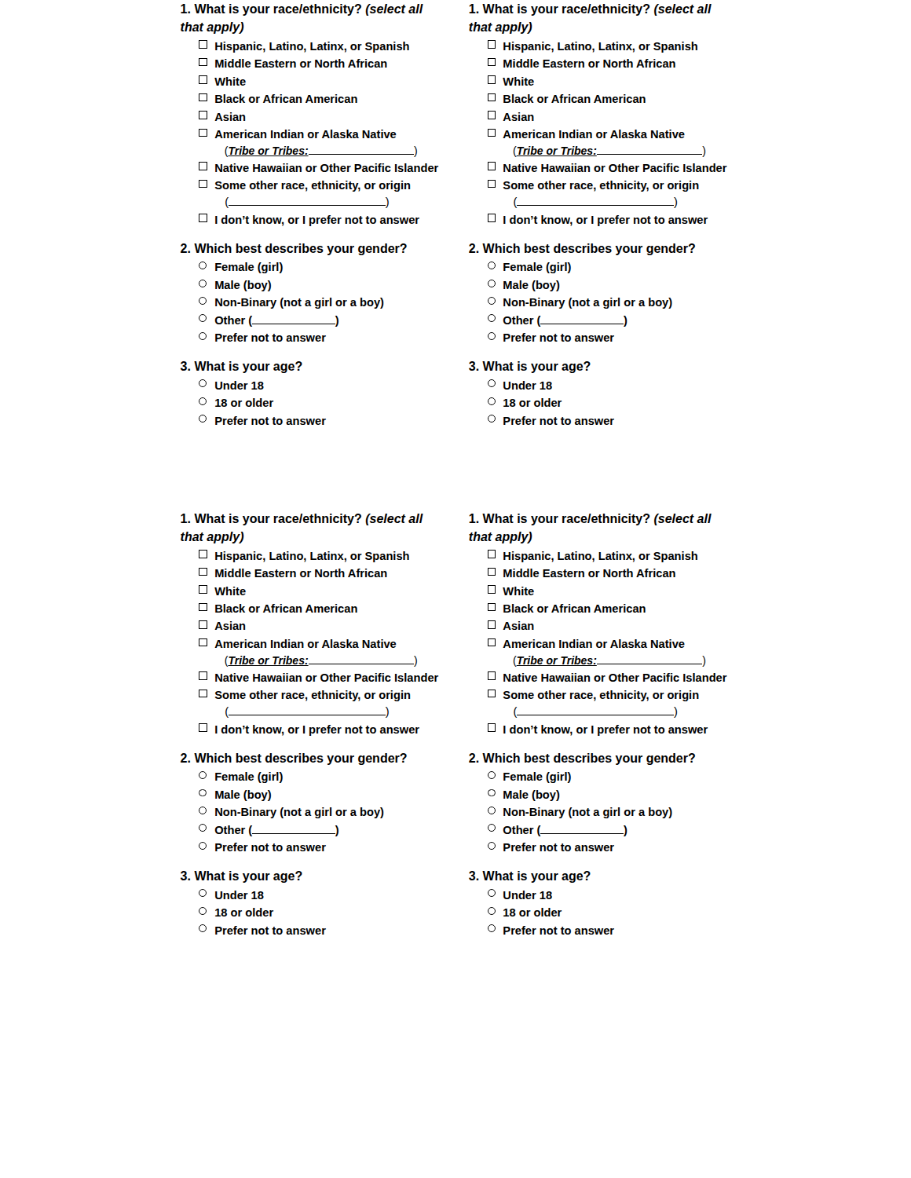What is your race/ethnicity? (select all that apply)
Hispanic, Latino, Latinx, or Spanish
Middle Eastern or North African
White
Black or African American
Asian
American Indian or Alaska Native (Tribe or Tribes: )
Native Hawaiian or Other Pacific Islander
Some other race, ethnicity, or origin ( )
I don’t know, or I prefer not to answer
Which best describes your gender?
Female (girl)
Male (boy)
Non-Binary (not a girl or a boy)
Other ( )
Prefer not to answer
What is your age?
Under 18
18 or older
Prefer not to answer
What is your race/ethnicity? (select all that apply)
Hispanic, Latino, Latinx, or Spanish
Middle Eastern or North African
White
Black or African American
Asian
American Indian or Alaska Native (Tribe or Tribes: )
Native Hawaiian or Other Pacific Islander
Some other race, ethnicity, or origin ( )
I don’t know, or I prefer not to answer
Which best describes your gender?
Female (girl)
Male (boy)
Non-Binary (not a girl or a boy)
Other ( )
Prefer not to answer
What is your age?
Under 18
18 or older
Prefer not to answer
What is your race/ethnicity? (select all that apply)
Hispanic, Latino, Latinx, or Spanish
Middle Eastern or North African
White
Black or African American
Asian
American Indian or Alaska Native (Tribe or Tribes: )
Native Hawaiian or Other Pacific Islander
Some other race, ethnicity, or origin ( )
I don’t know, or I prefer not to answer
Which best describes your gender?
Female (girl)
Male (boy)
Non-Binary (not a girl or a boy)
Other ( )
Prefer not to answer
What is your age?
Under 18
18 or older
Prefer not to answer
What is your race/ethnicity? (select all that apply)
Hispanic, Latino, Latinx, or Spanish
Middle Eastern or North African
White
Black or African American
Asian
American Indian or Alaska Native (Tribe or Tribes: )
Native Hawaiian or Other Pacific Islander
Some other race, ethnicity, or origin ( )
I don’t know, or I prefer not to answer
Which best describes your gender?
Female (girl)
Male (boy)
Non-Binary (not a girl or a boy)
Other ( )
Prefer not to answer
What is your age?
Under 18
18 or older
Prefer not to answer